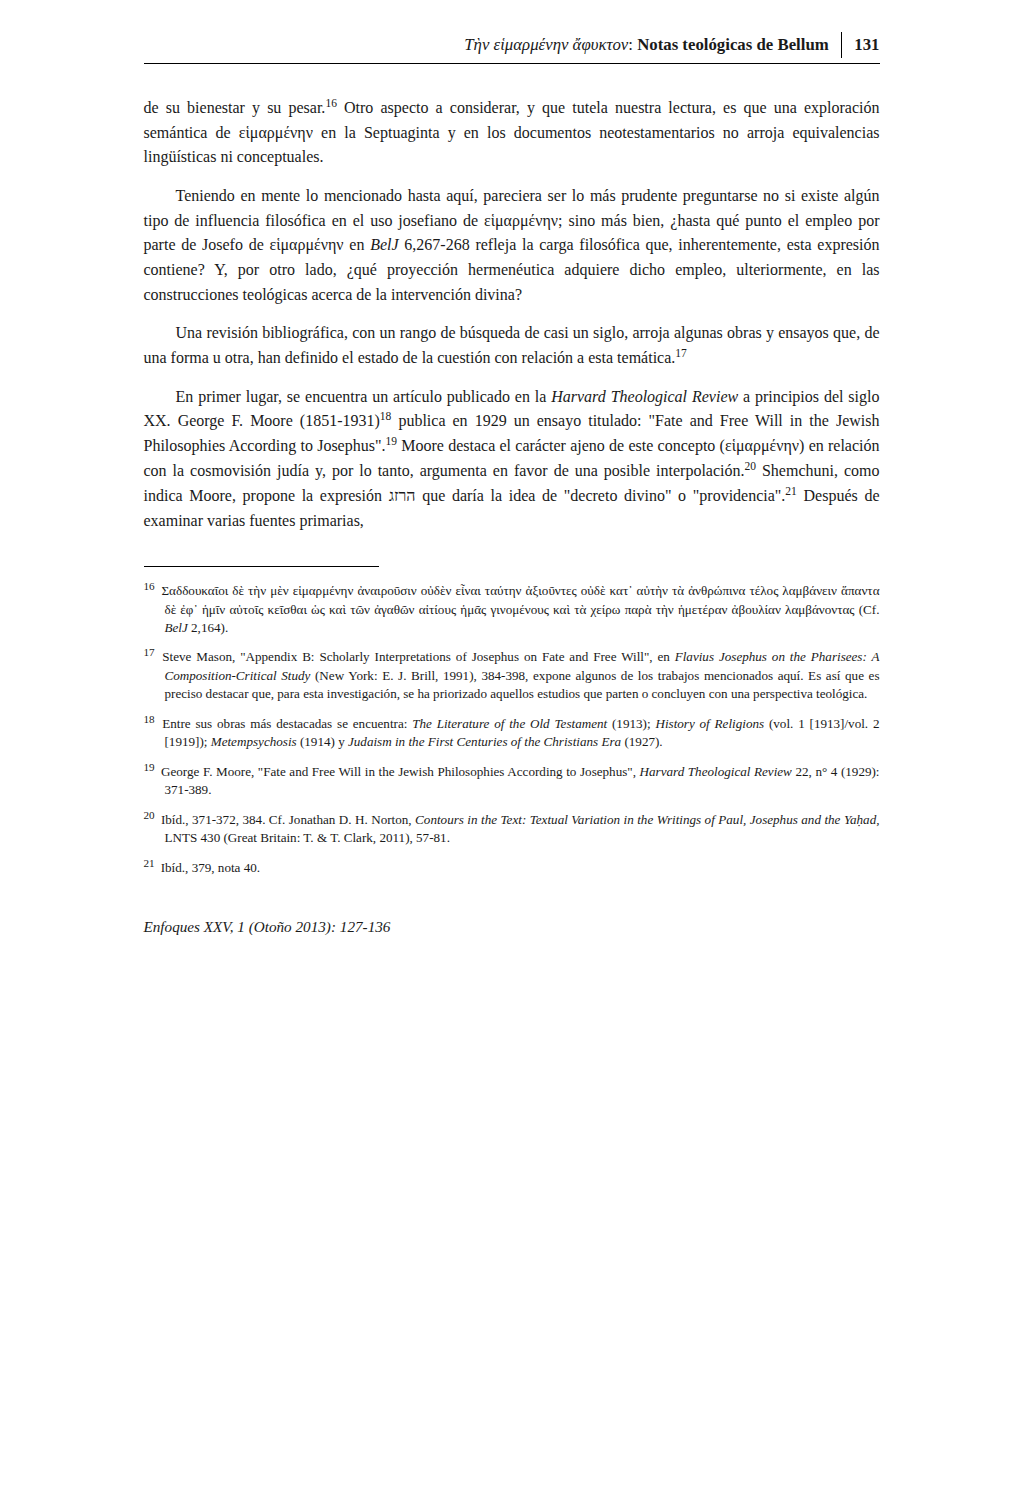Τὴν εἱμαρμένην ἄφυκτον: Notas teológicas de Bellum 131
de su bienestar y su pesar.16 Otro aspecto a considerar, y que tutela nuestra lectura, es que una exploración semántica de εἱμαρμένην en la Septuaginta y en los documentos neotestamentarios no arroja equivalencias lingüísticas ni conceptuales.
Teniendo en mente lo mencionado hasta aquí, pareciera ser lo más prudente preguntarse no si existe algún tipo de influencia filosófica en el uso josefiano de εἱμαρμένην; sino más bien, ¿hasta qué punto el empleo por parte de Josefo de εἱμαρμένην en BelJ 6,267-268 refleja la carga filosófica que, inherentemente, esta expresión contiene? Y, por otro lado, ¿qué proyección hermenéutica adquiere dicho empleo, ulteriormente, en las construcciones teológicas acerca de la intervención divina?
Una revisión bibliográfica, con un rango de búsqueda de casi un siglo, arroja algunas obras y ensayos que, de una forma u otra, han definido el estado de la cuestión con relación a esta temática.17
En primer lugar, se encuentra un artículo publicado en la Harvard Theological Review a principios del siglo XX. George F. Moore (1851-1931)18 publica en 1929 un ensayo titulado: "Fate and Free Will in the Jewish Philosophies According to Josephus".19 Moore destaca el carácter ajeno de este concepto (εἱμαρμένην) en relación con la cosmovisión judía y, por lo tanto, argumenta en favor de una posible interpolación.20 Shemchuni, como indica Moore, propone la expresión הרזג que daría la idea de "decreto divino" o "providencia".21 Después de examinar varias fuentes primarias,
16 Σαδδουκαῖοι δὲ τὴν μὲν εἱμαρμένην ἀναιροῦσιν οὐδὲν εἶναι ταύτην ἀξιοῦντες οὐδὲ κατ᾽ αὐτὴν τὰ ἀνθρώπινα τέλος λαμβάνειν ἅπαντα δὲ ἐφ᾽ ἡμῖν αὐτοῖς κεῖσθαι ὡς καὶ τῶν ἀγαθῶν αἰτίους ἡμᾶς γινομένους καὶ τὰ χείρω παρὰ τὴν ἡμετέραν ἀβουλίαν λαμβάνοντας (Cf. BelJ 2,164).
17 Steve Mason, "Appendix B: Scholarly Interpretations of Josephus on Fate and Free Will", en Flavius Josephus on the Pharisees: A Composition-Critical Study (New York: E. J. Brill, 1991), 384-398, expone algunos de los trabajos mencionados aquí. Es así que es preciso destacar que, para esta investigación, se ha priorizado aquellos estudios que parten o concluyen con una perspectiva teológica.
18 Entre sus obras más destacadas se encuentra: The Literature of the Old Testament (1913); History of Religions (vol. 1 [1913]/vol. 2 [1919]); Metempsychosis (1914) y Judaism in the First Centuries of the Christians Era (1927).
19 George F. Moore, "Fate and Free Will in the Jewish Philosophies According to Josephus", Harvard Theological Review 22, n° 4 (1929): 371-389.
20 Ibíd., 371-372, 384. Cf. Jonathan D. H. Norton, Contours in the Text: Textual Variation in the Writings of Paul, Josephus and the Yaḥad, LNTS 430 (Great Britain: T. & T. Clark, 2011), 57-81.
21 Ibíd., 379, nota 40.
Enfoques XXV, 1 (Otoño 2013): 127-136